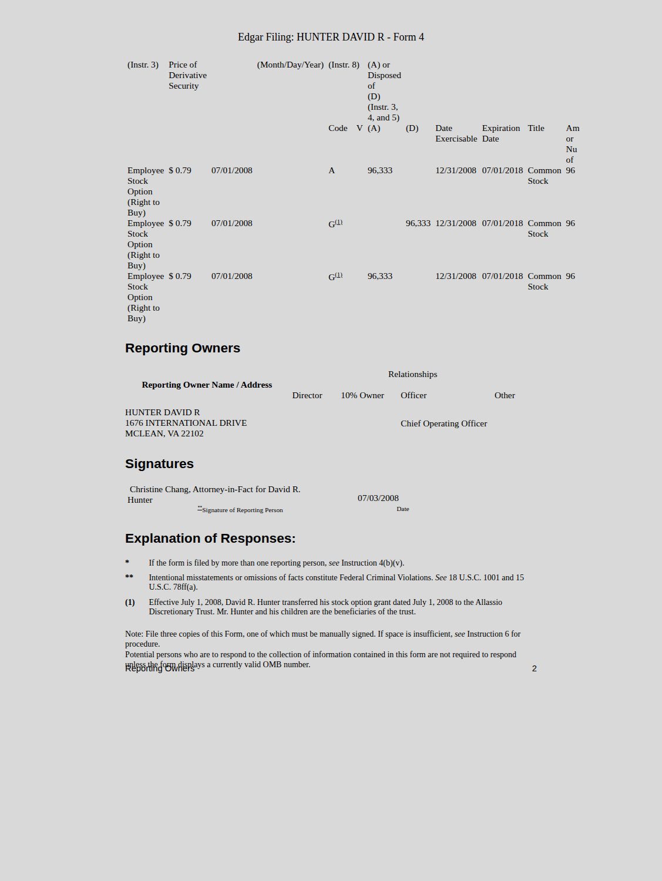Edgar Filing: HUNTER DAVID R - Form 4
| (Instr. 3) | Price of Derivative Security | | (Month/Day/Year) | (Instr. 8) | (A) or Disposed of (D) (Instr. 3, 4, and 5) | | | | |
| | | | | Code V | (A) | (D) | Date Exercisable | Expiration Date | Title | Am or Nu of |
| Employee Stock Option (Right to Buy) | $ 0.79 | 07/01/2008 | | A | 96,333 | | 12/31/2008 | 07/01/2018 | Common Stock | 96 |
| Employee Stock Option (Right to Buy) | $ 0.79 | 07/01/2008 | | G (1) | | 96,333 | 12/31/2008 | 07/01/2018 | Common Stock | 96 |
| Employee Stock Option (Right to Buy) | $ 0.79 | 07/01/2008 | | G (1) | 96,333 | | 12/31/2008 | 07/01/2018 | Common Stock | 96 |
Reporting Owners
| | Relationships |
| Reporting Owner Name / Address | | | | |
| | Director | 10% Owner | Officer | Other |
| HUNTER DAVID R 1676 INTERNATIONAL DRIVE MCLEAN, VA 22102 | | | Chief Operating Officer | |
Signatures
| Christine Chang, Attorney-in-Fact for David R. Hunter | 07/03/2008 | |
| ** Signature of Reporting Person | Date | |
Explanation of Responses:
| * | If the form is filed by more than one reporting person, see Instruction 4(b)(v). |
| ** | Intentional misstatements or omissions of facts constitute Federal Criminal Violations. See 18 U.S.C. 1001 and 15 U.S.C. 78ff(a). |
| (1) | Effective July 1, 2008, David R. Hunter transferred his stock option grant dated July 1, 2008 to the Allassio Discretionary Trust. Mr. Hunter and his children are the beneficiaries of the trust. |
Note: File three copies of this Form, one of which must be manually signed. If space is insufficient, see Instruction 6 for procedure.
Potential persons who are to respond to the collection of information contained in this form are not required to respond unless the form displays a currently valid OMB number.
Reporting Owners 2